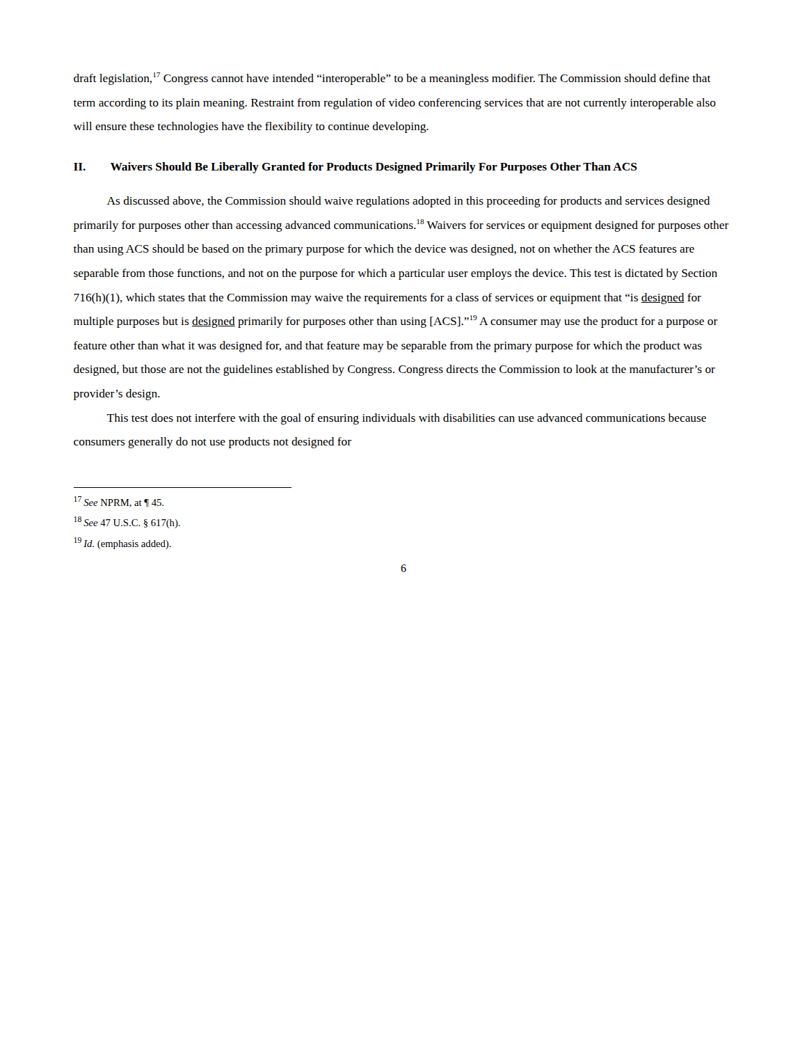draft legislation,17 Congress cannot have intended “interoperable” to be a meaningless modifier. The Commission should define that term according to its plain meaning. Restraint from regulation of video conferencing services that are not currently interoperable also will ensure these technologies have the flexibility to continue developing.
II. Waivers Should Be Liberally Granted for Products Designed Primarily For Purposes Other Than ACS
As discussed above, the Commission should waive regulations adopted in this proceeding for products and services designed primarily for purposes other than accessing advanced communications.18 Waivers for services or equipment designed for purposes other than using ACS should be based on the primary purpose for which the device was designed, not on whether the ACS features are separable from those functions, and not on the purpose for which a particular user employs the device. This test is dictated by Section 716(h)(1), which states that the Commission may waive the requirements for a class of services or equipment that “is designed for multiple purposes but is designed primarily for purposes other than using [ACS].”19 A consumer may use the product for a purpose or feature other than what it was designed for, and that feature may be separable from the primary purpose for which the product was designed, but those are not the guidelines established by Congress. Congress directs the Commission to look at the manufacturer’s or provider’s design.
This test does not interfere with the goal of ensuring individuals with disabilities can use advanced communications because consumers generally do not use products not designed for
17 See NPRM, at ¶ 45.
18 See 47 U.S.C. § 617(h).
19 Id. (emphasis added).
6